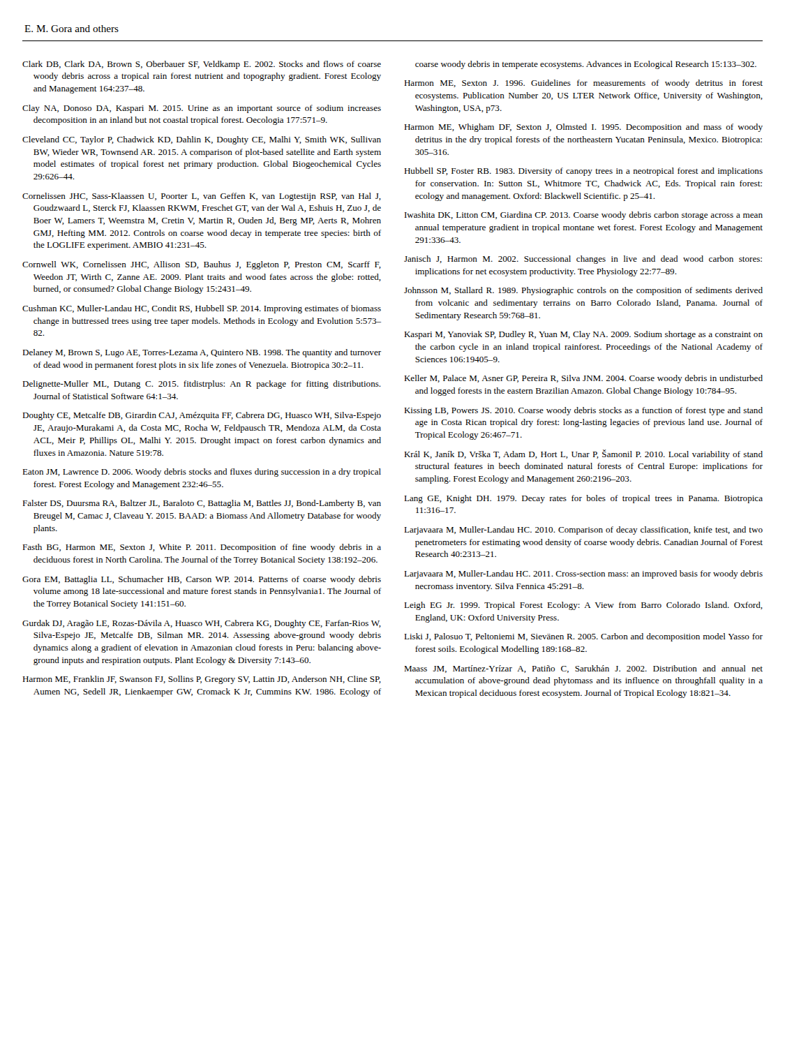E. M. Gora and others
Clark DB, Clark DA, Brown S, Oberbauer SF, Veldkamp E. 2002. Stocks and flows of coarse woody debris across a tropical rain forest nutrient and topography gradient. Forest Ecology and Management 164:237–48.
Clay NA, Donoso DA, Kaspari M. 2015. Urine as an important source of sodium increases decomposition in an inland but not coastal tropical forest. Oecologia 177:571–9.
Cleveland CC, Taylor P, Chadwick KD, Dahlin K, Doughty CE, Malhi Y, Smith WK, Sullivan BW, Wieder WR, Townsend AR. 2015. A comparison of plot-based satellite and Earth system model estimates of tropical forest net primary production. Global Biogeochemical Cycles 29:626–44.
Cornelissen JHC, Sass-Klaassen U, Poorter L, van Geffen K, van Logtestijn RSP, van Hal J, Goudzwaard L, Sterck FJ, Klaassen RKWM, Freschet GT, van der Wal A, Eshuis H, Zuo J, de Boer W, Lamers T, Weemstra M, Cretin V, Martin R, Ouden Jd, Berg MP, Aerts R, Mohren GMJ, Hefting MM. 2012. Controls on coarse wood decay in temperate tree species: birth of the LOGLIFE experiment. AMBIO 41:231–45.
Cornwell WK, Cornelissen JHC, Allison SD, Bauhus J, Eggleton P, Preston CM, Scarff F, Weedon JT, Wirth C, Zanne AE. 2009. Plant traits and wood fates across the globe: rotted, burned, or consumed? Global Change Biology 15:2431–49.
Cushman KC, Muller-Landau HC, Condit RS, Hubbell SP. 2014. Improving estimates of biomass change in buttressed trees using tree taper models. Methods in Ecology and Evolution 5:573–82.
Delaney M, Brown S, Lugo AE, Torres-Lezama A, Quintero NB. 1998. The quantity and turnover of dead wood in permanent forest plots in six life zones of Venezuela. Biotropica 30:2–11.
Delignette-Muller ML, Dutang C. 2015. fitdistrplus: An R package for fitting distributions. Journal of Statistical Software 64:1–34.
Doughty CE, Metcalfe DB, Girardin CAJ, Amézquita FF, Cabrera DG, Huasco WH, Silva-Espejo JE, Araujo-Murakami A, da Costa MC, Rocha W, Feldpausch TR, Mendoza ALM, da Costa ACL, Meir P, Phillips OL, Malhi Y. 2015. Drought impact on forest carbon dynamics and fluxes in Amazonia. Nature 519:78.
Eaton JM, Lawrence D. 2006. Woody debris stocks and fluxes during succession in a dry tropical forest. Forest Ecology and Management 232:46–55.
Falster DS, Duursma RA, Baltzer JL, Baraloto C, Battaglia M, Battles JJ, Bond-Lamberty B, van Breugel M, Camac J, Claveau Y. 2015. BAAD: a Biomass And Allometry Database for woody plants.
Fasth BG, Harmon ME, Sexton J, White P. 2011. Decomposition of fine woody debris in a deciduous forest in North Carolina. The Journal of the Torrey Botanical Society 138:192–206.
Gora EM, Battaglia LL, Schumacher HB, Carson WP. 2014. Patterns of coarse woody debris volume among 18 late-successional and mature forest stands in Pennsylvania1. The Journal of the Torrey Botanical Society 141:151–60.
Gurdak DJ, Aragão LE, Rozas-Dávila A, Huasco WH, Cabrera KG, Doughty CE, Farfan-Rios W, Silva-Espejo JE, Metcalfe DB, Silman MR. 2014. Assessing above-ground woody debris dynamics along a gradient of elevation in Amazonian cloud forests in Peru: balancing above-ground inputs and respiration outputs. Plant Ecology & Diversity 7:143–60.
Harmon ME, Franklin JF, Swanson FJ, Sollins P, Gregory SV, Lattin JD, Anderson NH, Cline SP, Aumen NG, Sedell JR, Lienkaemper GW, Cromack K Jr, Cummins KW. 1986. Ecology of coarse woody debris in temperate ecosystems. Advances in Ecological Research 15:133–302.
Harmon ME, Sexton J. 1996. Guidelines for measurements of woody detritus in forest ecosystems. Publication Number 20, US LTER Network Office, University of Washington, Washington, USA, p73.
Harmon ME, Whigham DF, Sexton J, Olmsted I. 1995. Decomposition and mass of woody detritus in the dry tropical forests of the northeastern Yucatan Peninsula, Mexico. Biotropica: 305–316.
Hubbell SP, Foster RB. 1983. Diversity of canopy trees in a neotropical forest and implications for conservation. In: Sutton SL, Whitmore TC, Chadwick AC, Eds. Tropical rain forest: ecology and management. Oxford: Blackwell Scientific. p 25–41.
Iwashita DK, Litton CM, Giardina CP. 2013. Coarse woody debris carbon storage across a mean annual temperature gradient in tropical montane wet forest. Forest Ecology and Management 291:336–43.
Janisch J, Harmon M. 2002. Successional changes in live and dead wood carbon stores: implications for net ecosystem productivity. Tree Physiology 22:77–89.
Johnsson M, Stallard R. 1989. Physiographic controls on the composition of sediments derived from volcanic and sedimentary terrains on Barro Colorado Island, Panama. Journal of Sedimentary Research 59:768–81.
Kaspari M, Yanoviak SP, Dudley R, Yuan M, Clay NA. 2009. Sodium shortage as a constraint on the carbon cycle in an inland tropical rainforest. Proceedings of the National Academy of Sciences 106:19405–9.
Keller M, Palace M, Asner GP, Pereira R, Silva JNM. 2004. Coarse woody debris in undisturbed and logged forests in the eastern Brazilian Amazon. Global Change Biology 10:784–95.
Kissing LB, Powers JS. 2010. Coarse woody debris stocks as a function of forest type and stand age in Costa Rican tropical dry forest: long-lasting legacies of previous land use. Journal of Tropical Ecology 26:467–71.
Král K, Janík D, Vrška T, Adam D, Hort L, Unar P, Šamonil P. 2010. Local variability of stand structural features in beech dominated natural forests of Central Europe: implications for sampling. Forest Ecology and Management 260:2196–203.
Lang GE, Knight DH. 1979. Decay rates for boles of tropical trees in Panama. Biotropica 11:316–17.
Larjavaara M, Muller-Landau HC. 2010. Comparison of decay classification, knife test, and two penetrometers for estimating wood density of coarse woody debris. Canadian Journal of Forest Research 40:2313–21.
Larjavaara M, Muller-Landau HC. 2011. Cross-section mass: an improved basis for woody debris necromass inventory. Silva Fennica 45:291–8.
Leigh EG Jr. 1999. Tropical Forest Ecology: A View from Barro Colorado Island. Oxford, England, UK: Oxford University Press.
Liski J, Palosuo T, Peltoniemi M, Sievänen R. 2005. Carbon and decomposition model Yasso for forest soils. Ecological Modelling 189:168–82.
Maass JM, Martínez-Yrízar A, Patiño C, Sarukhán J. 2002. Distribution and annual net accumulation of above-ground dead phytomass and its influence on throughfall quality in a Mexican tropical deciduous forest ecosystem. Journal of Tropical Ecology 18:821–34.